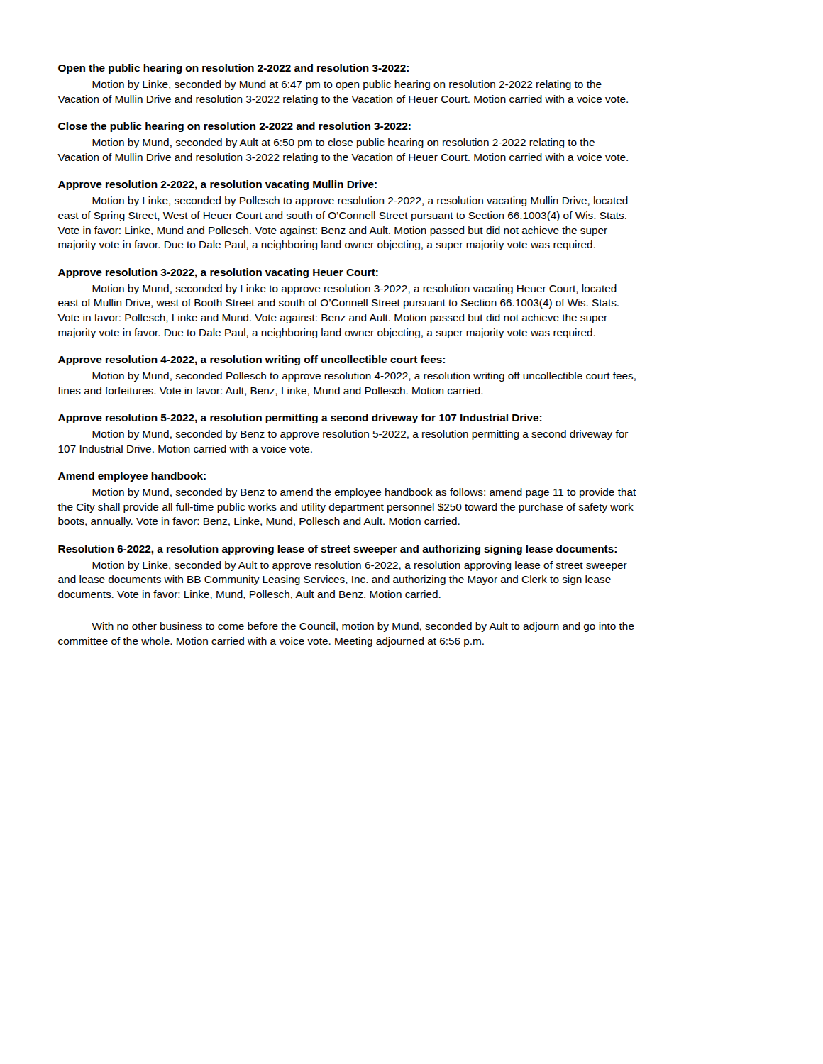Open the public hearing on resolution 2-2022 and resolution 3-2022:
Motion by Linke, seconded by Mund at 6:47 pm to open public hearing on resolution 2-2022 relating to the Vacation of Mullin Drive and resolution 3-2022 relating to the Vacation of Heuer Court. Motion carried with a voice vote.
Close the public hearing on resolution 2-2022 and resolution 3-2022:
Motion by Mund, seconded by Ault at 6:50 pm to close public hearing on resolution 2-2022 relating to the Vacation of Mullin Drive and resolution 3-2022 relating to the Vacation of Heuer Court. Motion carried with a voice vote.
Approve resolution 2-2022, a resolution vacating Mullin Drive:
Motion by Linke, seconded by Pollesch to approve resolution 2-2022, a resolution vacating Mullin Drive, located east of Spring Street, West of Heuer Court and south of O’Connell Street pursuant to Section 66.1003(4) of Wis. Stats. Vote in favor: Linke, Mund and Pollesch. Vote against: Benz and Ault. Motion passed but did not achieve the super majority vote in favor. Due to Dale Paul, a neighboring land owner objecting, a super majority vote was required.
Approve resolution 3-2022, a resolution vacating Heuer Court:
Motion by Mund, seconded by Linke to approve resolution 3-2022, a resolution vacating Heuer Court, located east of Mullin Drive, west of Booth Street and south of O’Connell Street pursuant to Section 66.1003(4) of Wis. Stats. Vote in favor: Pollesch, Linke and Mund. Vote against: Benz and Ault. Motion passed but did not achieve the super majority vote in favor. Due to Dale Paul, a neighboring land owner objecting, a super majority vote was required.
Approve resolution 4-2022, a resolution writing off uncollectible court fees:
Motion by Mund, seconded Pollesch to approve resolution 4-2022, a resolution writing off uncollectible court fees, fines and forfeitures. Vote in favor: Ault, Benz, Linke, Mund and Pollesch. Motion carried.
Approve resolution 5-2022, a resolution permitting a second driveway for 107 Industrial Drive:
Motion by Mund, seconded by Benz to approve resolution 5-2022, a resolution permitting a second driveway for 107 Industrial Drive. Motion carried with a voice vote.
Amend employee handbook:
Motion by Mund, seconded by Benz to amend the employee handbook as follows: amend page 11 to provide that the City shall provide all full-time public works and utility department personnel $250 toward the purchase of safety work boots, annually. Vote in favor: Benz, Linke, Mund, Pollesch and Ault. Motion carried.
Resolution 6-2022, a resolution approving lease of street sweeper and authorizing signing lease documents:
Motion by Linke, seconded by Ault to approve resolution 6-2022, a resolution approving lease of street sweeper and lease documents with BB Community Leasing Services, Inc. and authorizing the Mayor and Clerk to sign lease documents. Vote in favor: Linke, Mund, Pollesch, Ault and Benz. Motion carried.
With no other business to come before the Council, motion by Mund, seconded by Ault to adjourn and go into the committee of the whole. Motion carried with a voice vote. Meeting adjourned at 6:56 p.m.